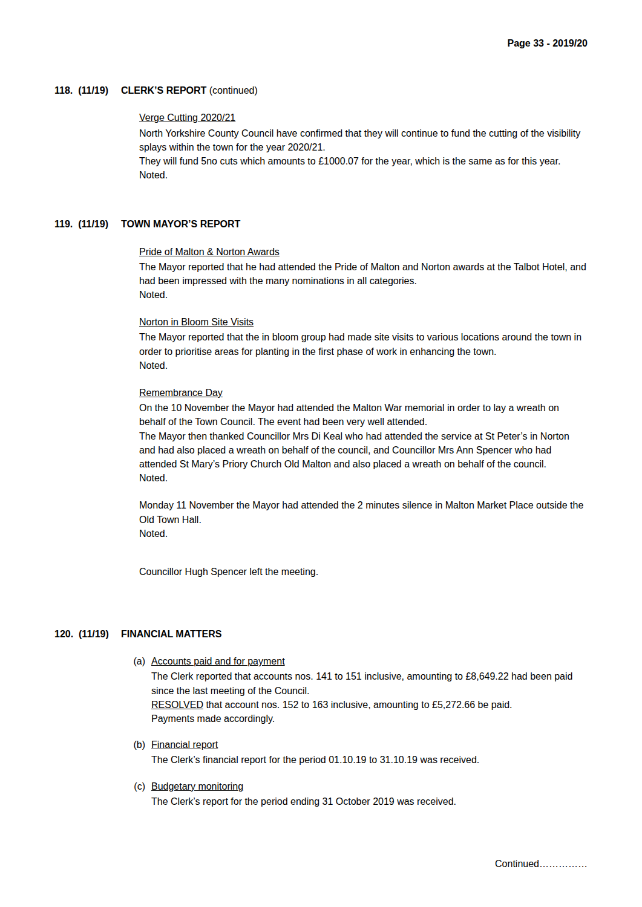Page 33 - 2019/20
118. (11/19)
CLERK’S REPORT (continued)
Verge Cutting 2020/21
North Yorkshire County Council have confirmed that they will continue to fund the cutting of the visibility splays within the town for the year 2020/21.
They will fund 5no cuts which amounts to £1000.07 for the year, which is the same as for this year.
Noted.
119. (11/19)
TOWN MAYOR’S REPORT
Pride of Malton & Norton Awards
The Mayor reported that he had attended the Pride of Malton and Norton awards at the Talbot Hotel, and had been impressed with the many nominations in all categories.
Noted.
Norton in Bloom Site Visits
The Mayor reported that the in bloom group had made site visits to various locations around the town in order to prioritise areas for planting in the first phase of work in enhancing the town.
Noted.
Remembrance Day
On the 10 November the Mayor had attended the Malton War memorial in order to lay a wreath on behalf of the Town Council. The event had been very well attended.
The Mayor then thanked Councillor Mrs Di Keal who had attended the service at St Peter’s in Norton and had also placed a wreath on behalf of the council, and Councillor Mrs Ann Spencer who had attended St Mary’s Priory Church Old Malton and also placed a wreath on behalf of the council.
Noted.
Monday 11 November the Mayor had attended the 2 minutes silence in Malton Market Place outside the Old Town Hall.
Noted.
Councillor Hugh Spencer left the meeting.
120. (11/19)
FINANCIAL MATTERS
(a)
Accounts paid and for payment
The Clerk reported that accounts nos. 141 to 151 inclusive, amounting to £8,649.22 had been paid since the last meeting of the Council.
RESOLVED that account nos. 152 to 163 inclusive, amounting to £5,272.66 be paid.
Payments made accordingly.
(b)
Financial report
The Clerk’s financial report for the period 01.10.19 to 31.10.19 was received.
(c)
Budgetary monitoring
The Clerk’s report for the period ending 31 October 2019 was received.
Continued……………